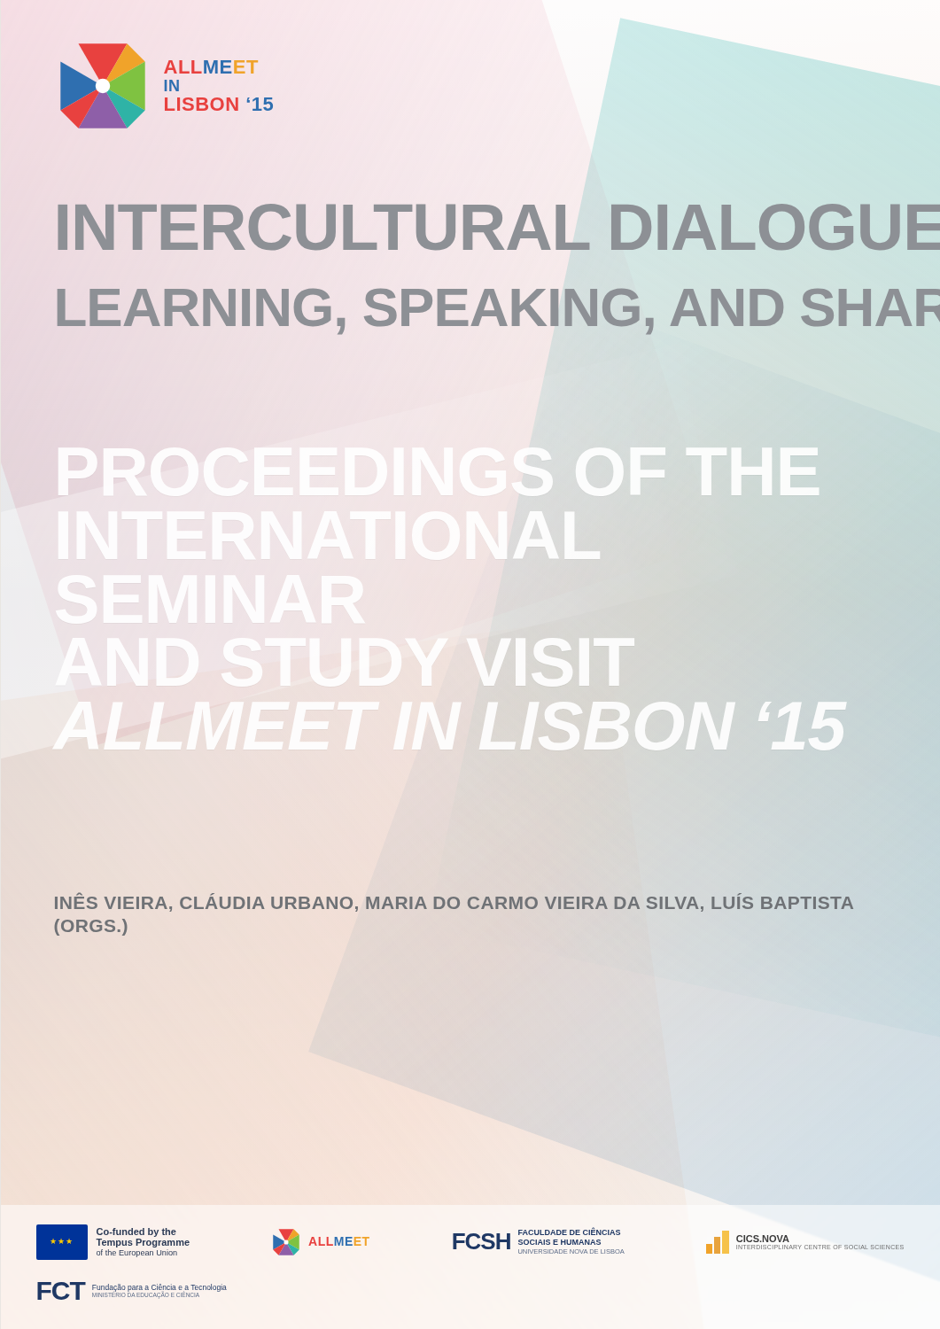ALL ME ET
IN
LISBON ‘15
Intercultural Dialogue:
Learning, Speaking, and Sharing
Proceedings of the
International Seminar
and Study Visit
ALLMEET in Lisbon ‘15
Inês Vieira, Cláudia Urbano, Maria do Carmo Vieira da Silva, Luís Baptista (Orgs.)
★★★
Co-funded by the
Tempus Programme
of the European Union
ALL ME ET
FCSH
Faculdade de Ciências
Sociais e Humanas Universidade Nova de Lisboa
CICS.NOVA Interdisciplinary Centre of Social Sciences
FCT
Fundação para a Ciência e a Tecnologia Ministério da Educação e Ciência